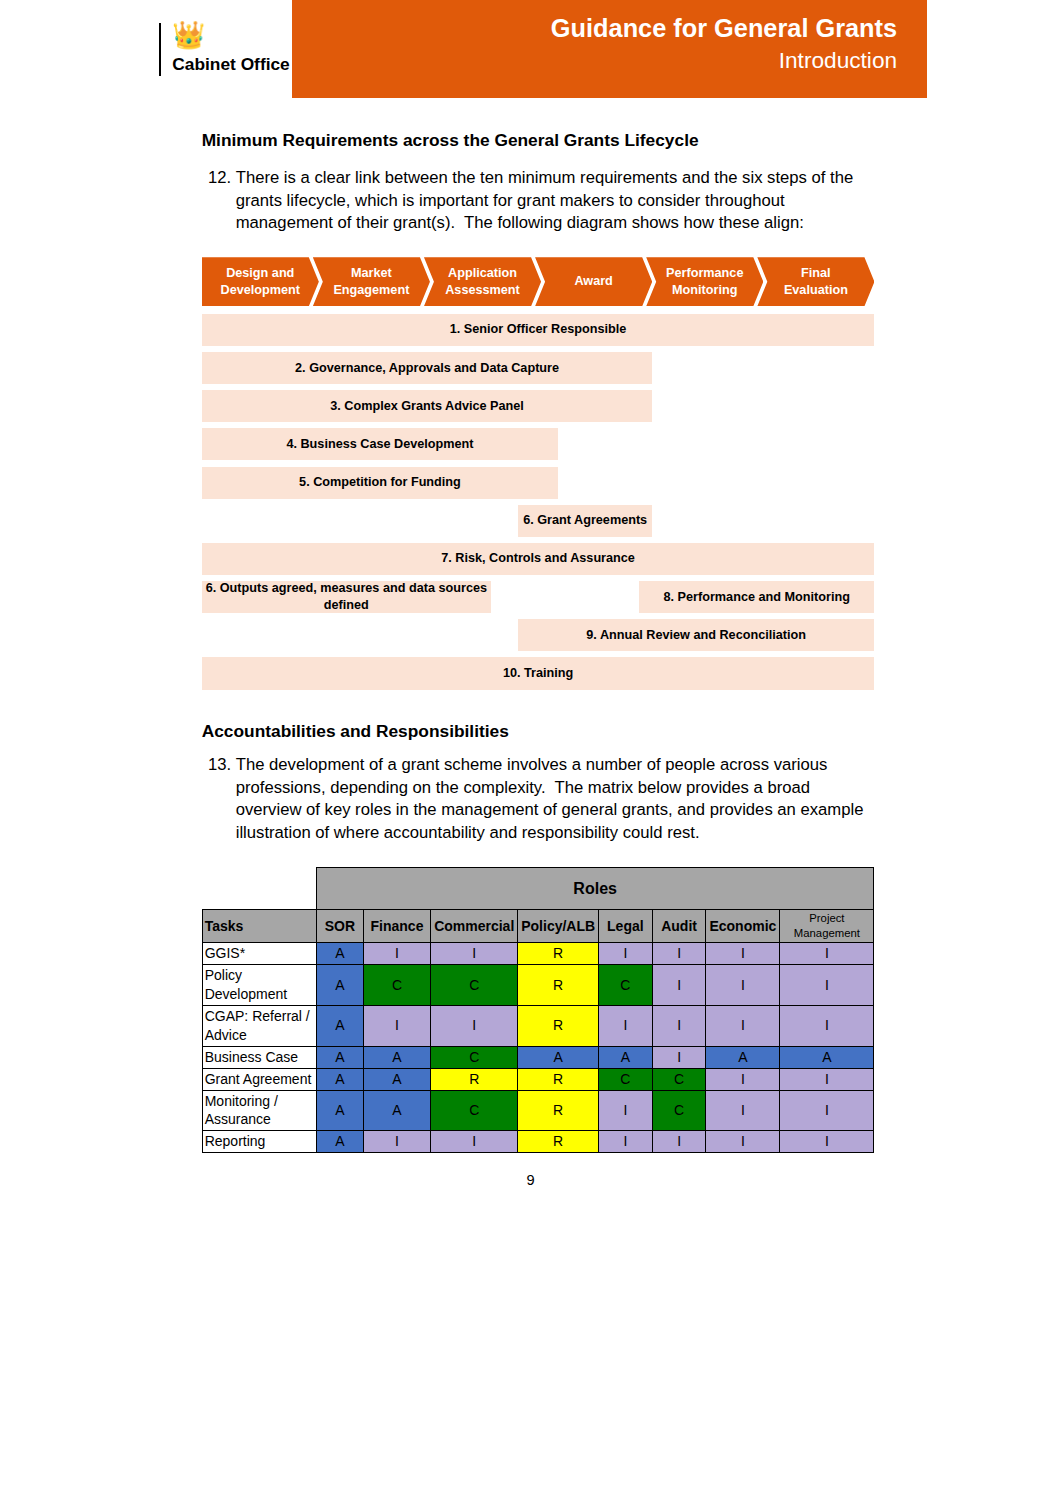👑
Cabinet Office
Guidance for General Grants
Introduction
Minimum Requirements across the General Grants Lifecycle
There is a clear link between the ten minimum requirements and the six steps of the grants lifecycle, which is important for grant makers to consider throughout management of their grant(s). The following diagram shows how these align:
Design and
Development
Market
Engagement
Application
Assessment
Award
Performance
Monitoring
Final
Evaluation
1. Senior Officer Responsible
2. Governance, Approvals and Data Capture
3. Complex Grants Advice Panel
4. Business Case Development
5. Competition for Funding
6. Grant Agreements
7. Risk, Controls and Assurance
6. Outputs agreed, measures and data sources defined
8. Performance and Monitoring
9. Annual Review and Reconciliation
10. Training
Accountabilities and Responsibilities
The development of a grant scheme involves a number of people across various professions, depending on the complexity. The matrix below provides a broad overview of key roles in the management of general grants, and provides an example illustration of where accountability and responsibility could rest.
| | Roles |
| Tasks | SOR | Finance | Commercial | Policy/ALB | Legal | Audit | Economic | Project Management |
| GGIS* | A | I | I | R | I | I | I | I |
| Policy Development | A | C | C | R | C | I | I | I |
| CGAP: Referral / Advice | A | I | I | R | I | I | I | I |
| Business Case | A | A | C | A | A | I | A | A |
| Grant Agreement | A | A | R | R | C | C | I | I |
| Monitoring / Assurance | A | A | C | R | I | C | I | I |
| Reporting | A | I | I | R | I | I | I | I |
9